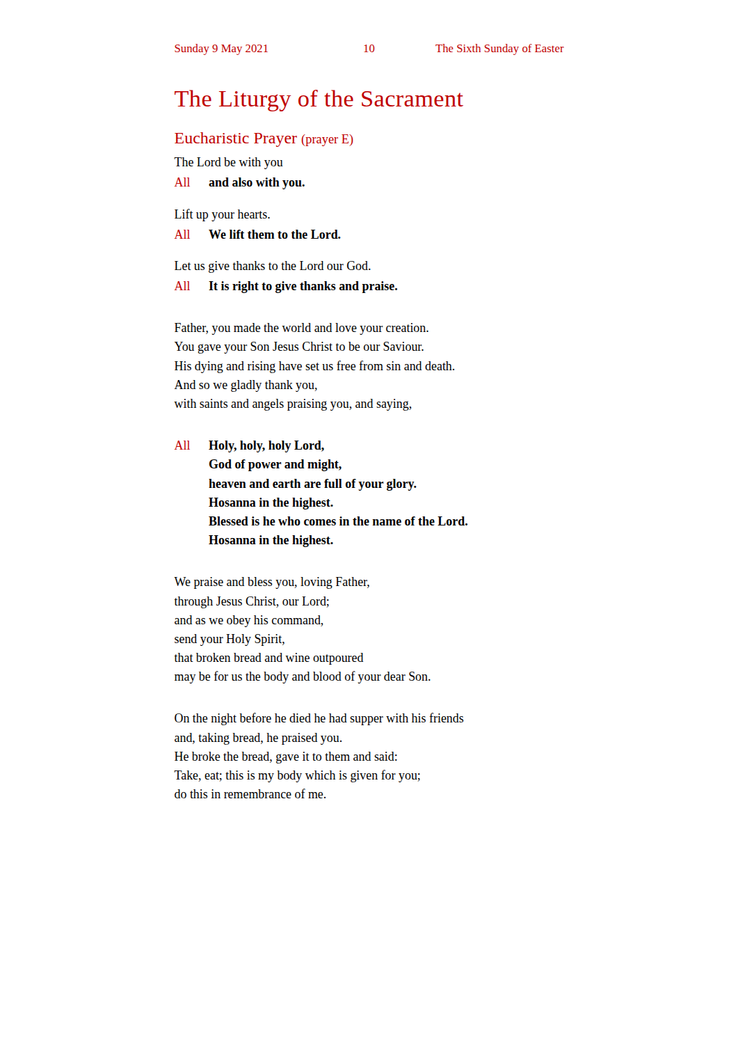Sunday 9 May 2021
10
The Sixth Sunday of Easter
The Liturgy of the Sacrament
Eucharistic Prayer (prayer E)
The Lord be with you
All
and also with you.
Lift up your hearts.
All
We lift them to the Lord.
Let us give thanks to the Lord our God.
All
It is right to give thanks and praise.
Father, you made the world and love your creation.
You gave your Son Jesus Christ to be our Saviour.
His dying and rising have set us free from sin and death.
And so we gladly thank you,
with saints and angels praising you, and saying,
All
Holy, holy, holy Lord,
God of power and might,
heaven and earth are full of your glory.
Hosanna in the highest.
Blessed is he who comes in the name of the Lord.
Hosanna in the highest.
We praise and bless you, loving Father,
through Jesus Christ, our Lord;
and as we obey his command,
send your Holy Spirit,
that broken bread and wine outpoured
may be for us the body and blood of your dear Son.
On the night before he died he had supper with his friends
and, taking bread, he praised you.
He broke the bread, gave it to them and said:
Take, eat; this is my body which is given for you;
do this in remembrance of me.